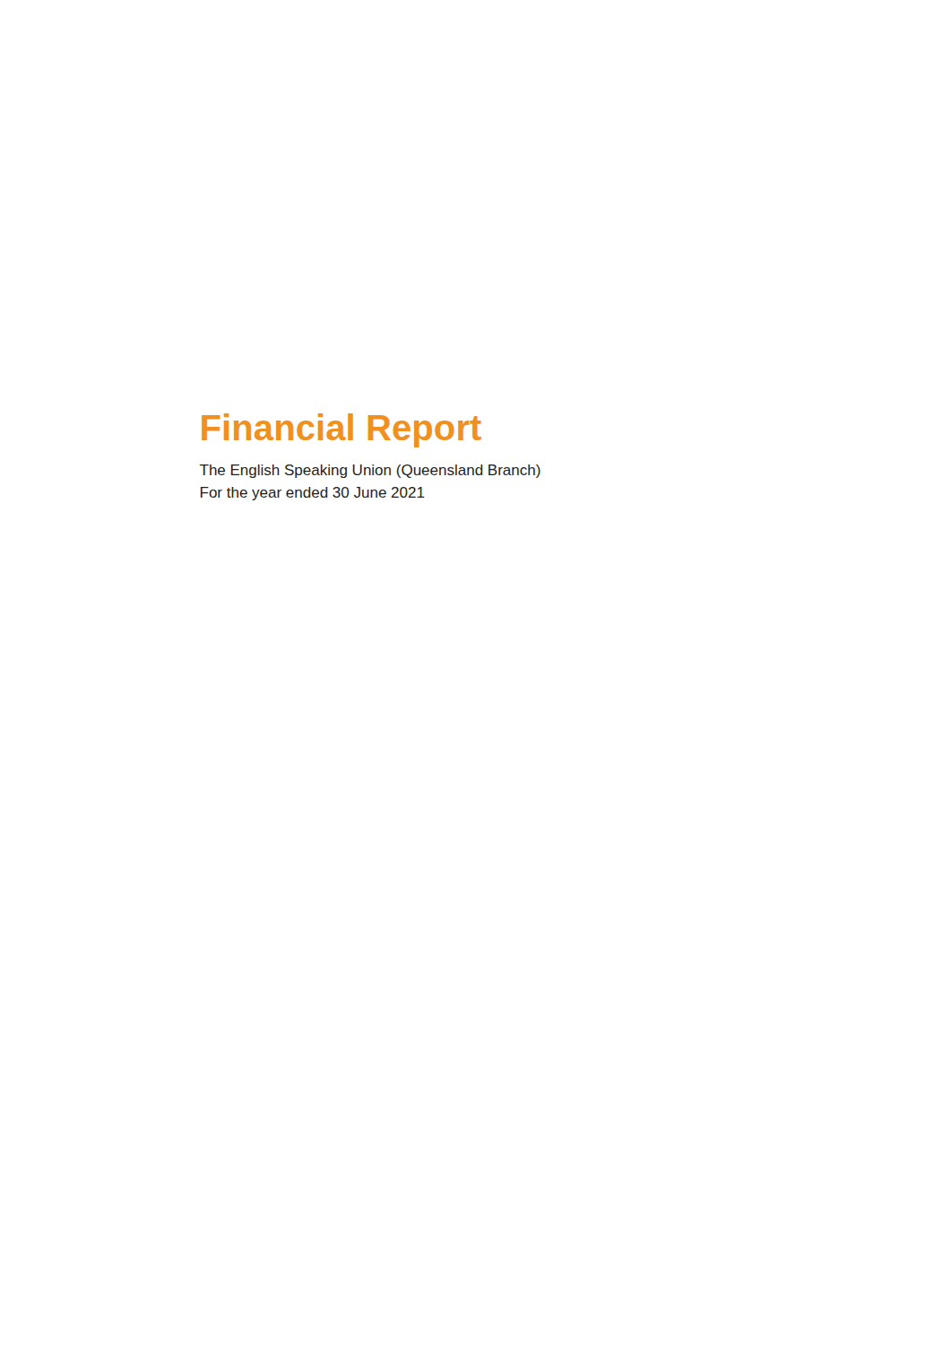Financial Report
The English Speaking Union (Queensland Branch)
For the year ended 30 June 2021